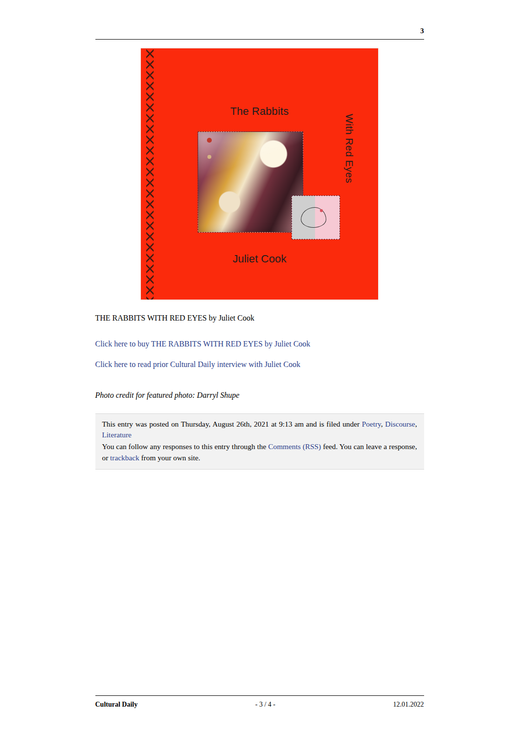3
The Rabbits With Red Eyes Juliet Cook
THE RABBITS WITH RED EYES by Juliet Cook
Click here to buy THE RABBITS WITH RED EYES by Juliet Cook
Click here to read prior Cultural Daily interview with Juliet Cook
Photo credit for featured photo: Darryl Shupe
This entry was posted on Thursday, August 26th, 2021 at 9:13 am and is filed under Poetry, Discourse, Literature
You can follow any responses to this entry through the Comments (RSS) feed. You can leave a response, or trackback from your own site.
Cultural Daily - 3 / 4 - 12.01.2022